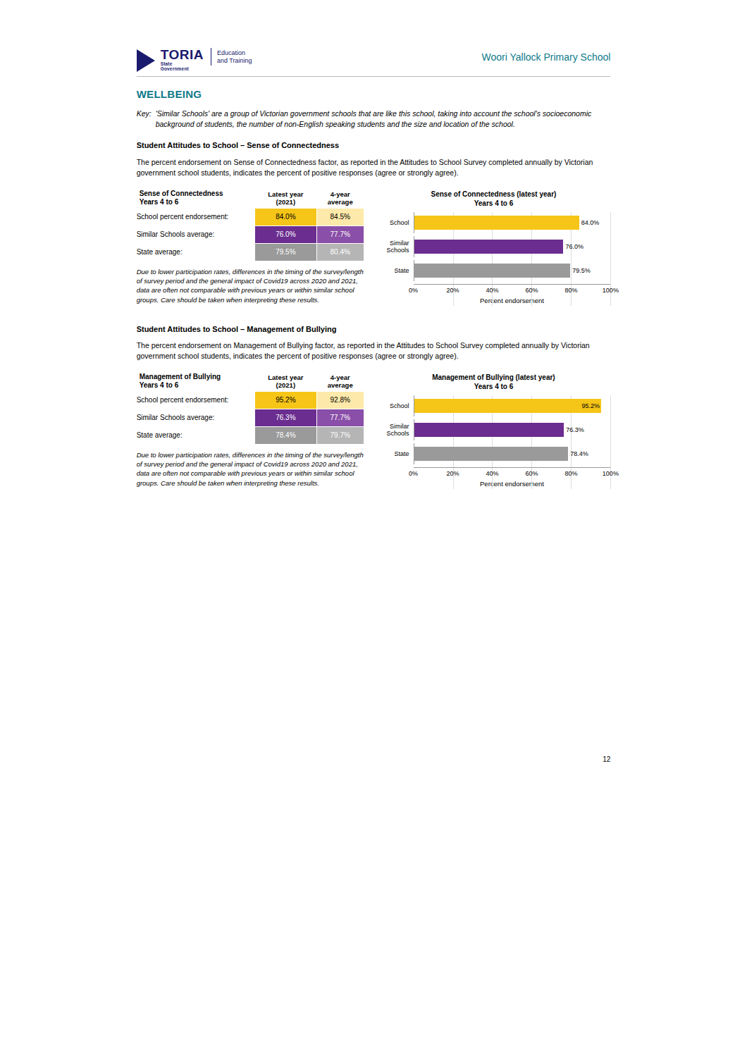TORIA
State
Government
Education
and Training
Woori Yallock Primary School
WELLBEING
Key: 'Similar Schools' are a group of Victorian government schools that are like this school, taking into account the school's socioeconomic background of students, the number of non-English speaking students and the size and location of the school.
Student Attitudes to School – Sense of Connectedness
The percent endorsement on Sense of Connectedness factor, as reported in the Attitudes to School Survey completed annually by Victorian government school students, indicates the percent of positive responses (agree or strongly agree).
| Sense of Connectedness Years 4 to 6 | Latest year (2021) | 4-year average |
| --- | --- | --- |
| School percent endorsement: | 84.0% | 84.5% |
| Similar Schools average: | 76.0% | 77.7% |
| State average: | 79.5% | 80.4% |
Due to lower participation rates, differences in the timing of the survey/length of survey period and the general impact of Covid19 across 2020 and 2021, data are often not comparable with previous years or within similar school groups. Care should be taken when interpreting these results.
Sense of Connectedness (latest year)
Years 4 to 6
School
84.0%
Similar
Schools
76.0%
State
79.5%
0%
20%
40%
60%
80%
100%
Percent endorsement
Student Attitudes to School – Management of Bullying
The percent endorsement on Management of Bullying factor, as reported in the Attitudes to School Survey completed annually by Victorian government school students, indicates the percent of positive responses (agree or strongly agree).
| Management of Bullying Years 4 to 6 | Latest year (2021) | 4-year average |
| --- | --- | --- |
| School percent endorsement: | 95.2% | 92.8% |
| Similar Schools average: | 76.3% | 77.7% |
| State average: | 78.4% | 79.7% |
Due to lower participation rates, differences in the timing of the survey/length of survey period and the general impact of Covid19 across 2020 and 2021, data are often not comparable with previous years or within similar school groups. Care should be taken when interpreting these results.
Management of Bullying (latest year)
Years 4 to 6
School
95.2%
Similar
Schools
76.3%
State
78.4%
0%
20%
40%
60%
80%
100%
Percent endorsement
12